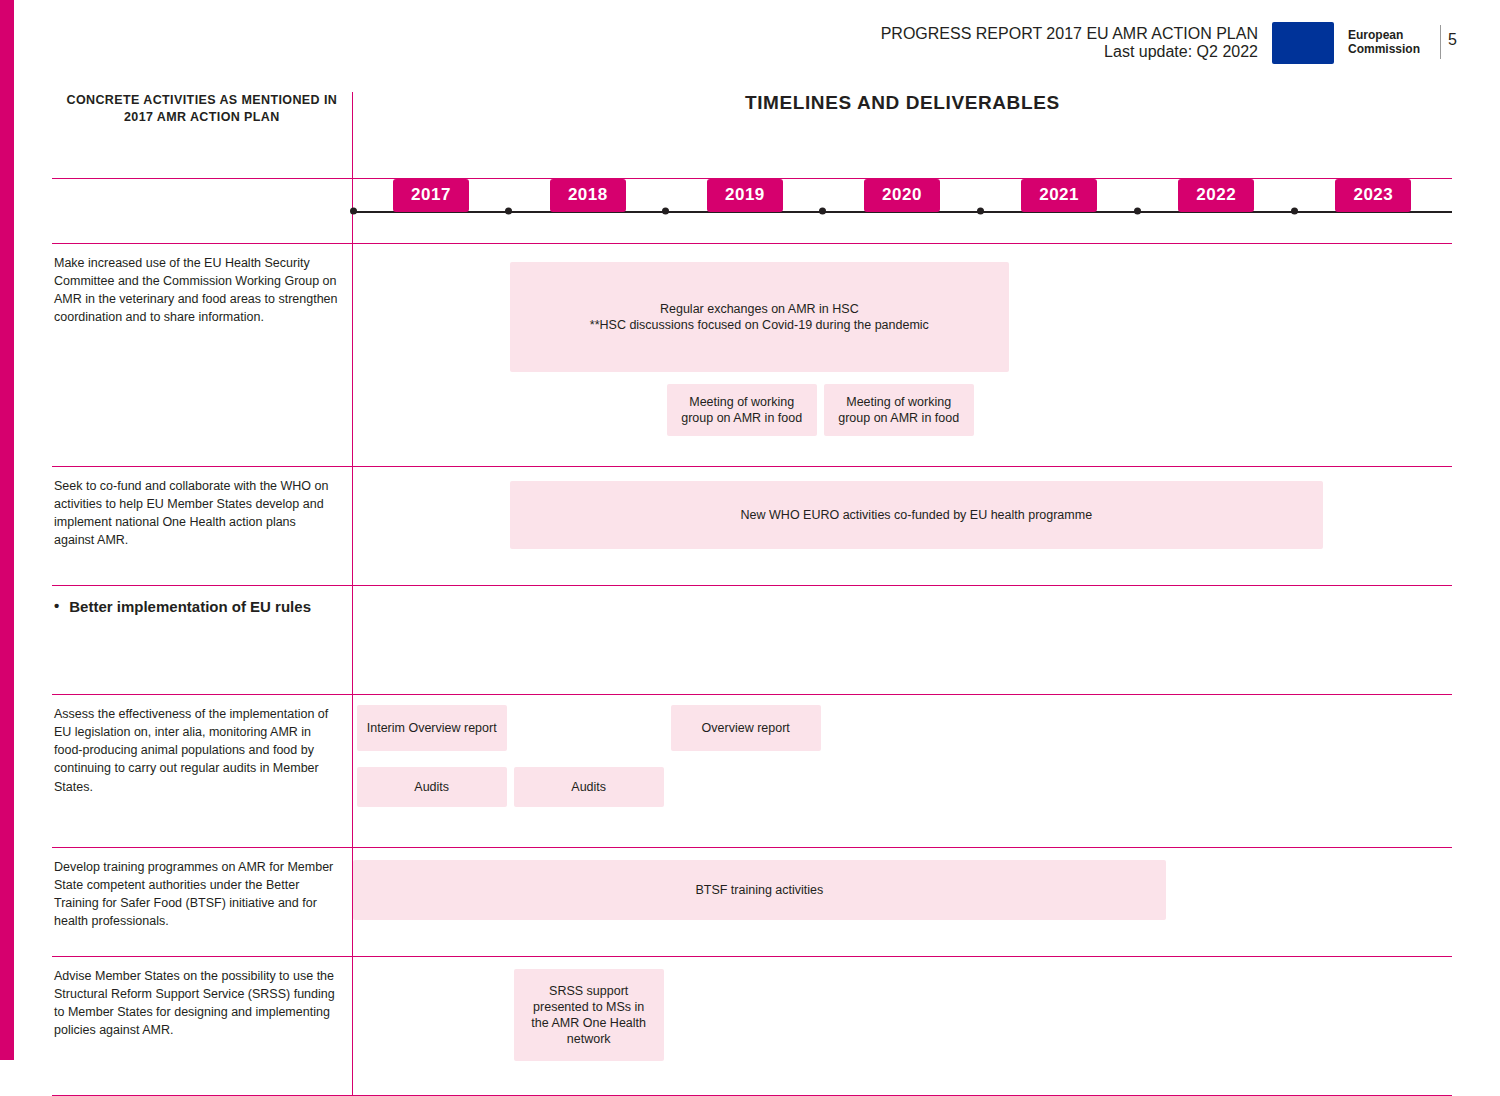PROGRESS REPORT 2017 EU AMR ACTION PLAN
Last update: Q2 2022
European
Commission
5
| CONCRETE ACTIVITIES AS MENTIONED IN 2017 AMR ACTION PLAN | TIMELINES AND DELIVERABLES |
| --- | --- |
| | 2017 | 2018 | 2019 | 2020 | 2021 | 2022 | 2023 |
| Make increased use of the EU Health Security Committee and the Commission Working Group on AMR in the veterinary and food areas to strengthen coordination and to share information. | Regular exchanges on AMR in HSC **HSC discussions focused on Covid-19 during the pandemic Meeting of working group on AMR in food Meeting of working group on AMR in food |
| Seek to co-fund and collaborate with the WHO on activities to help EU Member States develop and implement national One Health action plans against AMR. | New WHO EURO activities co-funded by EU health programme |
| • Better implementation of EU rules | |
| Assess the effectiveness of the implementation of EU legislation on, inter alia, monitoring AMR in food-producing animal populations and food by continuing to carry out regular audits in Member States. | Interim Overview report Overview report Audits Audits |
| Develop training programmes on AMR for Member State competent authorities under the Better Training for Safer Food (BTSF) initiative and for health professionals. | BTSF training activities |
| Advise Member States on the possibility to use the Structural Reform Support Service (SRSS) funding to Member States for designing and implementing policies against AMR. | SRSS support presented to MSs in the AMR One Health network |